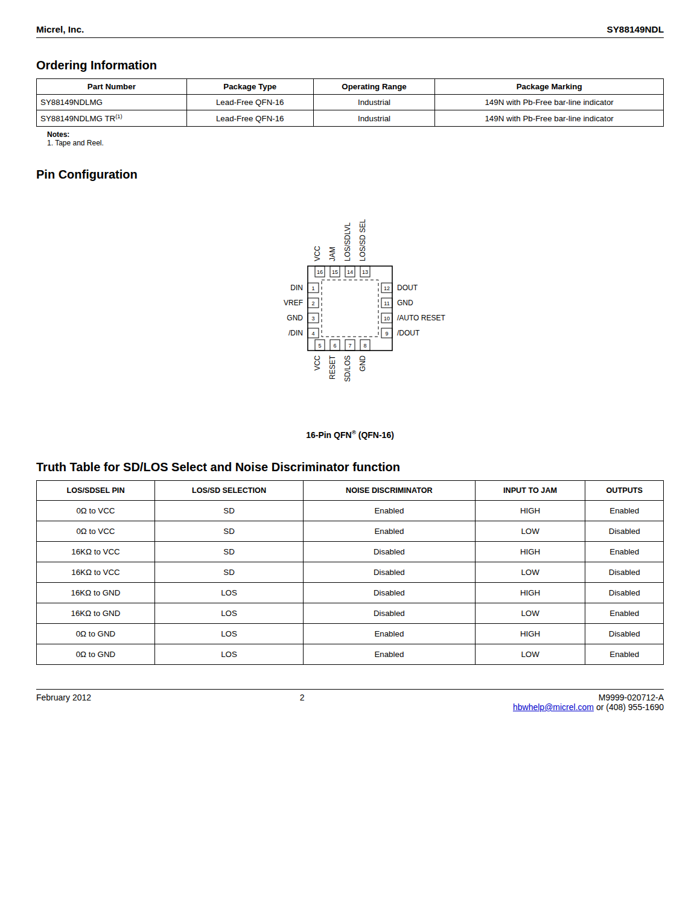Micrel, Inc. SY88149NDL
Ordering Information
| Part Number | Package Type | Operating Range | Package Marking |
| --- | --- | --- | --- |
| SY88149NDLMG | Lead-Free QFN-16 | Industrial | 149N with Pb-Free bar-line indicator |
| SY88149NDLMG TR (1) | Lead-Free QFN-16 | Industrial | 149N with Pb-Free bar-line indicator |
Notes:
1. Tape and Reel.
Pin Configuration
1 2 3 4 DIN VREF GND /DIN 12 11 10 9 DOUT GND /AUTO RESET /DOUT 16 15 14 13 VCC JAM LOS/SDLVL LOS/SD SEL 5 6 7 8 VCC RESET SD/LOS GND
16-Pin QFN® (QFN-16)
Truth Table for SD/LOS Select and Noise Discriminator function
| LOS/SDSEL PIN | LOS/SD SELECTION | NOISE DISCRIMINATOR | INPUT TO JAM | OUTPUTS |
| --- | --- | --- | --- | --- |
| 0Ω to VCC | SD | Enabled | HIGH | Enabled |
| 0Ω to VCC | SD | Enabled | LOW | Disabled |
| 16KΩ to VCC | SD | Disabled | HIGH | Enabled |
| 16KΩ to VCC | SD | Disabled | LOW | Disabled |
| 16KΩ to GND | LOS | Disabled | HIGH | Disabled |
| 16KΩ to GND | LOS | Disabled | LOW | Enabled |
| 0Ω to GND | LOS | Enabled | HIGH | Disabled |
| 0Ω to GND | LOS | Enabled | LOW | Enabled |
February 2012
2
M9999-020712-A
hbwhelp@micrel.com or (408) 955-1690